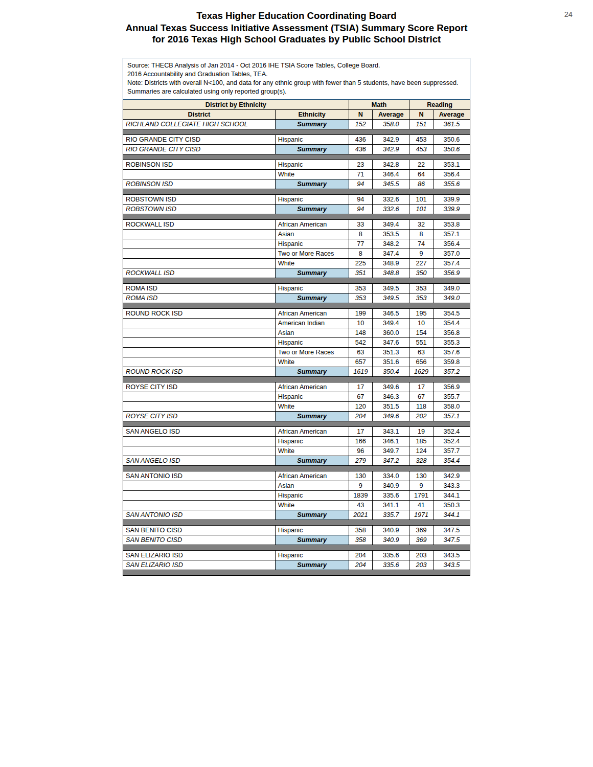24
Texas Higher Education Coordinating Board
Annual Texas Success Initiative Assessment (TSIA) Summary Score Report
for 2016 Texas High School Graduates by Public School District
Source: THECB Analysis of Jan 2014 - Oct 2016 IHE TSIA Score Tables, College Board.
2016 Accountability and Graduation Tables, TEA.
Note: Districts with overall N<100, and data for any ethnic group with fewer than 5 students, have been suppressed.
Summaries are calculated using only reported group(s).
| District by Ethnicity | Math | Reading |
| --- | --- | --- |
| District | Ethnicity | N | Average | N | Average |
| RICHLAND COLLEGIATE HIGH SCHOOL | Summary | 152 | 358.0 | 151 | 361.5 |
| RIO GRANDE CITY CISD | Hispanic | 436 | 342.9 | 453 | 350.6 |
| RIO GRANDE CITY CISD | Summary | 436 | 342.9 | 453 | 350.6 |
| ROBINSON ISD | Hispanic | 23 | 342.8 | 22 | 353.1 |
| | White | 71 | 346.4 | 64 | 356.4 |
| ROBINSON ISD | Summary | 94 | 345.5 | 86 | 355.6 |
| ROBSTOWN ISD | Hispanic | 94 | 332.6 | 101 | 339.9 |
| ROBSTOWN ISD | Summary | 94 | 332.6 | 101 | 339.9 |
| ROCKWALL ISD | African American | 33 | 349.4 | 32 | 353.8 |
| | Asian | 8 | 353.5 | 8 | 357.1 |
| | Hispanic | 77 | 348.2 | 74 | 356.4 |
| | Two or More Races | 8 | 347.4 | 9 | 357.0 |
| | White | 225 | 348.9 | 227 | 357.4 |
| ROCKWALL ISD | Summary | 351 | 348.8 | 350 | 356.9 |
| ROMA ISD | Hispanic | 353 | 349.5 | 353 | 349.0 |
| ROMA ISD | Summary | 353 | 349.5 | 353 | 349.0 |
| ROUND ROCK ISD | African American | 199 | 346.5 | 195 | 354.5 |
| | American Indian | 10 | 349.4 | 10 | 354.4 |
| | Asian | 148 | 360.0 | 154 | 356.8 |
| | Hispanic | 542 | 347.6 | 551 | 355.3 |
| | Two or More Races | 63 | 351.3 | 63 | 357.6 |
| | White | 657 | 351.6 | 656 | 359.8 |
| ROUND ROCK ISD | Summary | 1619 | 350.4 | 1629 | 357.2 |
| ROYSE CITY ISD | African American | 17 | 349.6 | 17 | 356.9 |
| | Hispanic | 67 | 346.3 | 67 | 355.7 |
| | White | 120 | 351.5 | 118 | 358.0 |
| ROYSE CITY ISD | Summary | 204 | 349.6 | 202 | 357.1 |
| SAN ANGELO ISD | African American | 17 | 343.1 | 19 | 352.4 |
| | Hispanic | 166 | 346.1 | 185 | 352.4 |
| | White | 96 | 349.7 | 124 | 357.7 |
| SAN ANGELO ISD | Summary | 279 | 347.2 | 328 | 354.4 |
| SAN ANTONIO ISD | African American | 130 | 334.0 | 130 | 342.9 |
| | Asian | 9 | 340.9 | 9 | 343.3 |
| | Hispanic | 1839 | 335.6 | 1791 | 344.1 |
| | White | 43 | 341.1 | 41 | 350.3 |
| SAN ANTONIO ISD | Summary | 2021 | 335.7 | 1971 | 344.1 |
| SAN BENITO CISD | Hispanic | 358 | 340.9 | 369 | 347.5 |
| SAN BENITO CISD | Summary | 358 | 340.9 | 369 | 347.5 |
| SAN ELIZARIO ISD | Hispanic | 204 | 335.6 | 203 | 343.5 |
| SAN ELIZARIO ISD | Summary | 204 | 335.6 | 203 | 343.5 |